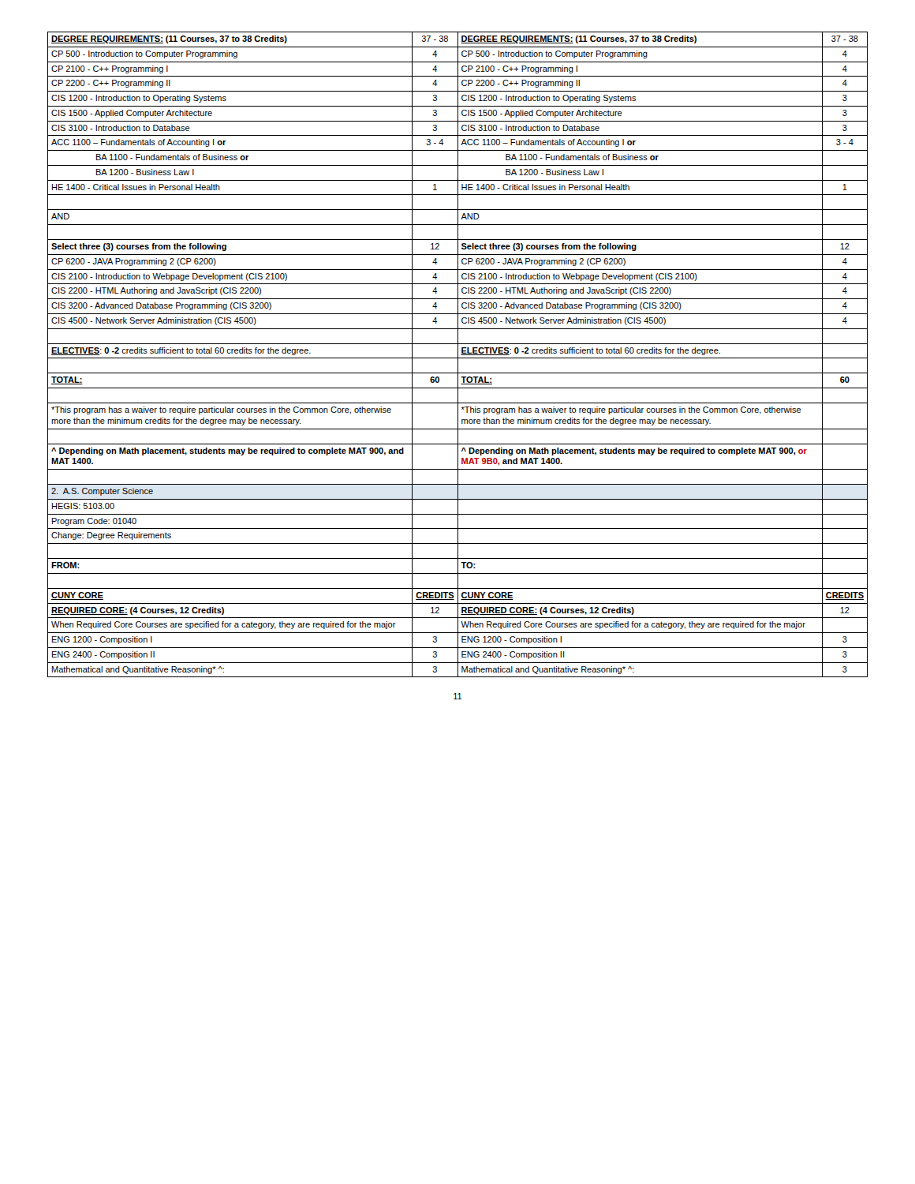| DEGREE REQUIREMENTS: (11 Courses, 37 to 38 Credits) | 37 - 38 | DEGREE REQUIREMENTS: (11 Courses, 37 to 38 Credits) | 37 - 38 |
| CP 500 - Introduction to Computer Programming | 4 | CP 500 - Introduction to Computer Programming | 4 |
| CP 2100 - C++ Programming I | 4 | CP 2100 - C++ Programming I | 4 |
| CP 2200 - C++ Programming II | 4 | CP 2200 - C++ Programming II | 4 |
| CIS 1200 - Introduction to Operating Systems | 3 | CIS 1200 - Introduction to Operating Systems | 3 |
| CIS 1500 - Applied Computer Architecture | 3 | CIS 1500 - Applied Computer Architecture | 3 |
| CIS 3100 - Introduction to Database | 3 | CIS 3100 - Introduction to Database | 3 |
| ACC 1100 – Fundamentals of Accounting I or | 3 - 4 | ACC 1100 – Fundamentals of Accounting I or | 3 - 4 |
| BA 1100 - Fundamentals of Business or | | BA 1100 - Fundamentals of Business or | |
| BA 1200 - Business Law I | | BA 1200 - Business Law I | |
| HE 1400 - Critical Issues in Personal Health | 1 | HE 1400 - Critical Issues in Personal Health | 1 |
| AND | | AND | |
| Select three (3) courses from the following | 12 | Select three (3) courses from the following | 12 |
| CP 6200 - JAVA Programming 2 (CP 6200) | 4 | CP 6200 - JAVA Programming 2 (CP 6200) | 4 |
| CIS 2100 - Introduction to Webpage Development (CIS 2100) | 4 | CIS 2100 - Introduction to Webpage Development (CIS 2100) | 4 |
| CIS 2200 - HTML Authoring and JavaScript (CIS 2200) | 4 | CIS 2200 - HTML Authoring and JavaScript (CIS 2200) | 4 |
| CIS 3200 - Advanced Database Programming (CIS 3200) | 4 | CIS 3200 - Advanced Database Programming (CIS 3200) | 4 |
| CIS 4500 - Network Server Administration (CIS 4500) | 4 | CIS 4500 - Network Server Administration (CIS 4500) | 4 |
| ELECTIVES : 0 -2 credits sufficient to total 60 credits for the degree. | | ELECTIVES : 0 -2 credits sufficient to total 60 credits for the degree. | |
| TOTAL: | 60 | TOTAL: | 60 |
| *This program has a waiver to require particular courses in the Common Core, otherwise more than the minimum credits for the degree may be necessary. | | *This program has a waiver to require particular courses in the Common Core, otherwise more than the minimum credits for the degree may be necessary. | |
| ^ Depending on Math placement, students may be required to complete MAT 900, and MAT 1400. | | ^ Depending on Math placement, students may be required to complete MAT 900, or MAT 9B0, and MAT 1400. | |
| 2. A.S. Computer Science | | | |
| HEGIS: 5103.00 | | | |
| Program Code: 01040 | | | |
| Change: Degree Requirements | | | |
| FROM: | | TO: | |
| CUNY CORE | CREDITS | CUNY CORE | CREDITS |
| REQUIRED CORE: (4 Courses, 12 Credits) | 12 | REQUIRED CORE: (4 Courses, 12 Credits) | 12 |
| When Required Core Courses are specified for a category, they are required for the major | | When Required Core Courses are specified for a category, they are required for the major | |
| ENG 1200 - Composition I | 3 | ENG 1200 - Composition I | 3 |
| ENG 2400 - Composition II | 3 | ENG 2400 - Composition II | 3 |
| Mathematical and Quantitative Reasoning* ^: | 3 | Mathematical and Quantitative Reasoning* ^: | 3 |
11